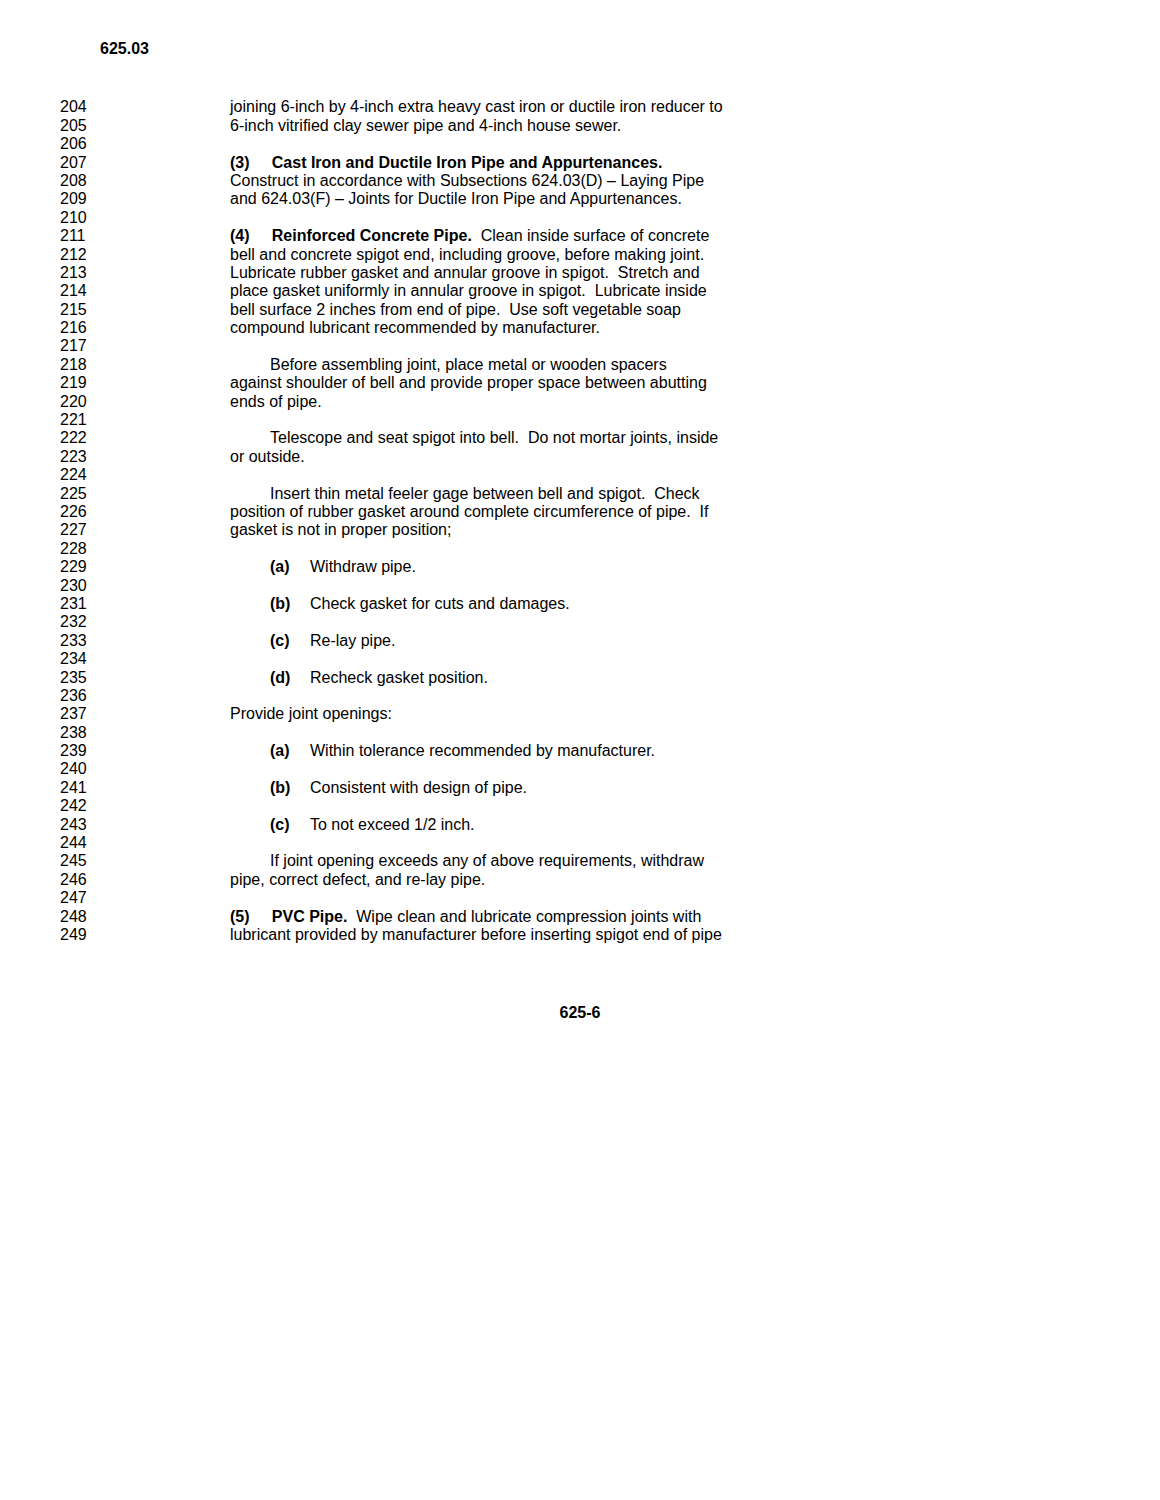625.03
| 204 | joining 6-inch by 4-inch extra heavy cast iron or ductile iron reducer to |
| 205 | 6-inch vitrified clay sewer pipe and 4-inch house sewer. |
| 206 | |
| 207 | (3) Cast Iron and Ductile Iron Pipe and Appurtenances. |
| 208 | Construct in accordance with Subsections 624.03(D) – Laying Pipe |
| 209 | and 624.03(F) – Joints for Ductile Iron Pipe and Appurtenances. |
| 210 | |
| 211 | (4) Reinforced Concrete Pipe. Clean inside surface of concrete |
| 212 | bell and concrete spigot end, including groove, before making joint. |
| 213 | Lubricate rubber gasket and annular groove in spigot. Stretch and |
| 214 | place gasket uniformly in annular groove in spigot. Lubricate inside |
| 215 | bell surface 2 inches from end of pipe. Use soft vegetable soap |
| 216 | compound lubricant recommended by manufacturer. |
| 217 | |
| 218 | Before assembling joint, place metal or wooden spacers |
| 219 | against shoulder of bell and provide proper space between abutting |
| 220 | ends of pipe. |
| 221 | |
| 222 | Telescope and seat spigot into bell. Do not mortar joints, inside |
| 223 | or outside. |
| 224 | |
| 225 | Insert thin metal feeler gage between bell and spigot. Check |
| 226 | position of rubber gasket around complete circumference of pipe. If |
| 227 | gasket is not in proper position; |
| 228 | |
| 229 | (a) Withdraw pipe. |
| 230 | |
| 231 | (b) Check gasket for cuts and damages. |
| 232 | |
| 233 | (c) Re-lay pipe. |
| 234 | |
| 235 | (d) Recheck gasket position. |
| 236 | |
| 237 | Provide joint openings: |
| 238 | |
| 239 | (a) Within tolerance recommended by manufacturer. |
| 240 | |
| 241 | (b) Consistent with design of pipe. |
| 242 | |
| 243 | (c) To not exceed 1/2 inch. |
| 244 | |
| 245 | If joint opening exceeds any of above requirements, withdraw |
| 246 | pipe, correct defect, and re-lay pipe. |
| 247 | |
| 248 | (5) PVC Pipe. Wipe clean and lubricate compression joints with |
| 249 | lubricant provided by manufacturer before inserting spigot end of pipe |
625-6